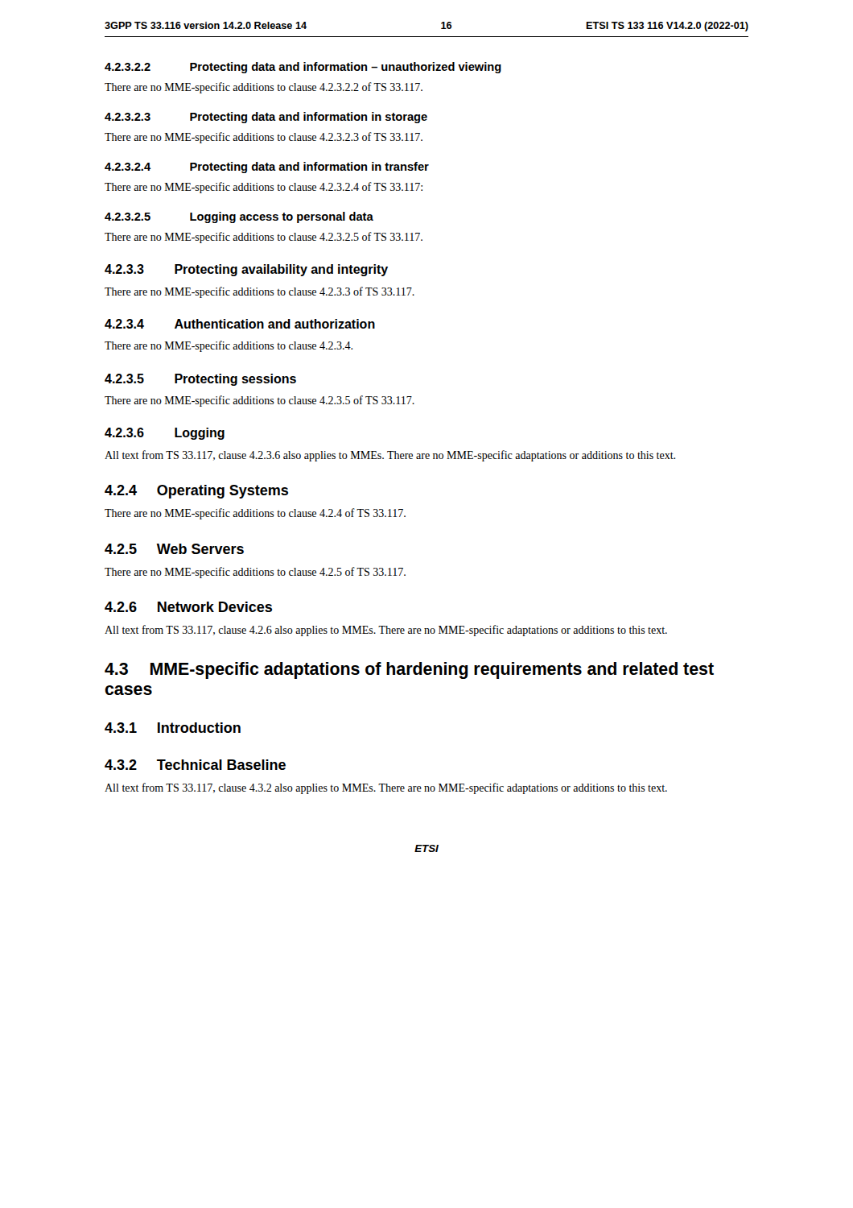3GPP TS 33.116 version 14.2.0 Release 14 16 ETSI TS 133 116 V14.2.0 (2022-01)
4.2.3.2.2 Protecting data and information – unauthorized viewing
There are no MME-specific additions to clause 4.2.3.2.2 of TS 33.117.
4.2.3.2.3 Protecting data and information in storage
There are no MME-specific additions to clause 4.2.3.2.3 of TS 33.117.
4.2.3.2.4 Protecting data and information in transfer
There are no MME-specific additions to clause 4.2.3.2.4 of TS 33.117:
4.2.3.2.5 Logging access to personal data
There are no MME-specific additions to clause 4.2.3.2.5 of TS 33.117.
4.2.3.3 Protecting availability and integrity
There are no MME-specific additions to clause 4.2.3.3 of TS 33.117.
4.2.3.4 Authentication and authorization
There are no MME-specific additions to clause 4.2.3.4.
4.2.3.5 Protecting sessions
There are no MME-specific additions to clause 4.2.3.5 of TS 33.117.
4.2.3.6 Logging
All text from TS 33.117, clause 4.2.3.6 also applies to MMEs. There are no MME-specific adaptations or additions to this text.
4.2.4 Operating Systems
There are no MME-specific additions to clause 4.2.4 of TS 33.117.
4.2.5 Web Servers
There are no MME-specific additions to clause 4.2.5 of TS 33.117.
4.2.6 Network Devices
All text from TS 33.117, clause 4.2.6 also applies to MMEs. There are no MME-specific adaptations or additions to this text.
4.3 MME-specific adaptations of hardening requirements and related test cases
4.3.1 Introduction
4.3.2 Technical Baseline
All text from TS 33.117, clause 4.3.2 also applies to MMEs. There are no MME-specific adaptations or additions to this text.
ETSI